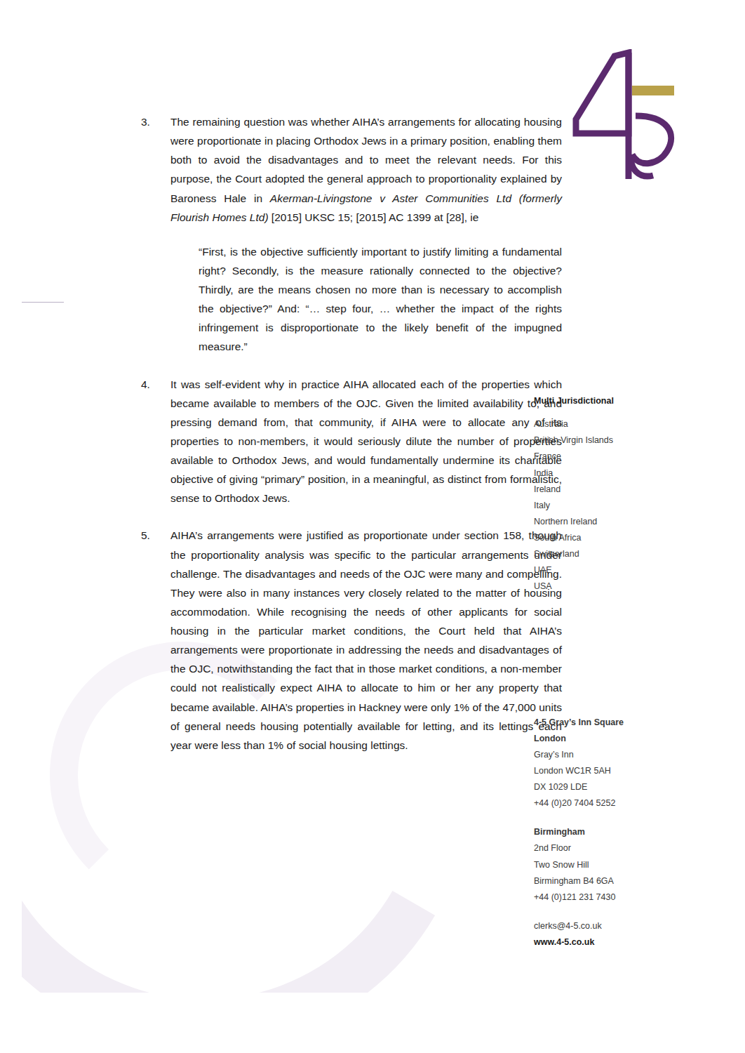3. The remaining question was whether AIHA’s arrangements for allocating housing were proportionate in placing Orthodox Jews in a primary position, enabling them both to avoid the disadvantages and to meet the relevant needs. For this purpose, the Court adopted the general approach to proportionality explained by Baroness Hale in Akerman-Livingstone v Aster Communities Ltd (formerly Flourish Homes Ltd) [2015] UKSC 15; [2015] AC 1399 at [28], ie
“First, is the objective sufficiently important to justify limiting a fundamental right? Secondly, is the measure rationally connected to the objective? Thirdly, are the means chosen no more than is necessary to accomplish the objective?” And: “… step four, … whether the impact of the rights infringement is disproportionate to the likely benefit of the impugned measure.”
4. It was self-evident why in practice AIHA allocated each of the properties which became available to members of the OJC. Given the limited availability to, and pressing demand from, that community, if AIHA were to allocate any of its properties to non-members, it would seriously dilute the number of properties available to Orthodox Jews, and would fundamentally undermine its charitable objective of giving “primary” position, in a meaningful, as distinct from formalistic, sense to Orthodox Jews.
5. AIHA’s arrangements were justified as proportionate under section 158, though the proportionality analysis was specific to the particular arrangements under challenge. The disadvantages and needs of the OJC were many and compelling. They were also in many instances very closely related to the matter of housing accommodation. While recognising the needs of other applicants for social housing in the particular market conditions, the Court held that AIHA’s arrangements were proportionate in addressing the needs and disadvantages of the OJC, notwithstanding the fact that in those market conditions, a non-member could not realistically expect AIHA to allocate to him or her any property that became available. AIHA’s properties in Hackney were only 1% of the 47,000 units of general needs housing potentially available for letting, and its lettings each year were less than 1% of social housing lettings.
Multi Jurisdictional
Australia
British Virgin Islands
France
India
Ireland
Italy
Northern Ireland
South Africa
Switzerland
UAE
USA
4-5 Gray’s Inn Square London Gray’s Inn
London WC1R 5AH
DX 1029 LDE
+44 (0)20 7404 5252
Birmingham 2nd Floor
Two Snow Hill
Birmingham B4 6GA
+44 (0)121 231 7430
clerks@4-5.co.uk
www.4-5.co.uk